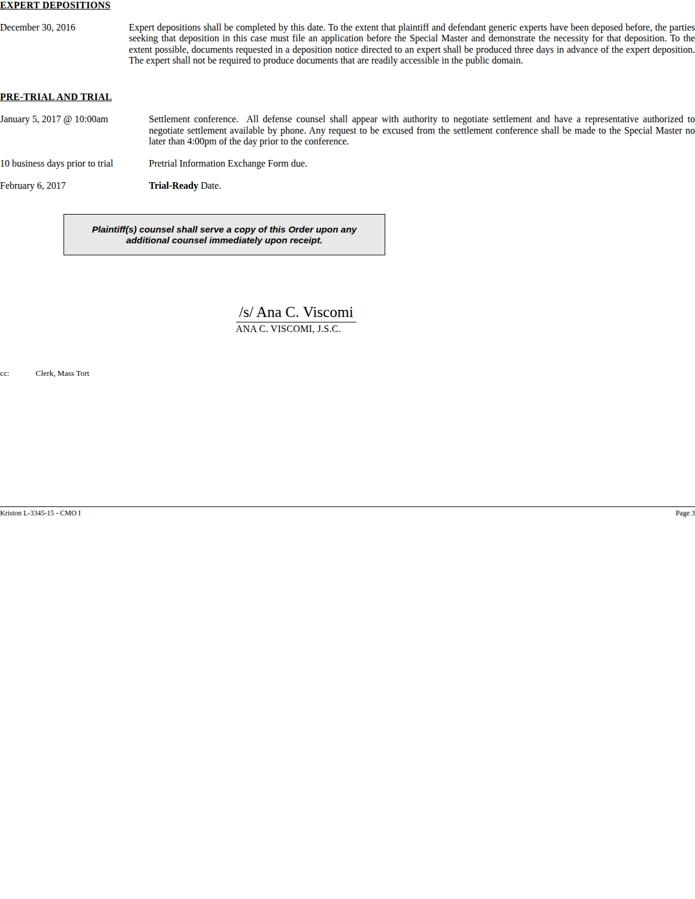EXPERT DEPOSITIONS
December 30, 2016
Expert depositions shall be completed by this date. To the extent that plaintiff and defendant generic experts have been deposed before, the parties seeking that deposition in this case must file an application before the Special Master and demonstrate the necessity for that deposition. To the extent possible, documents requested in a deposition notice directed to an expert shall be produced three days in advance of the expert deposition. The expert shall not be required to produce documents that are readily accessible in the public domain.
PRE-TRIAL AND TRIAL
January 5, 2017 @ 10:00am
Settlement conference. All defense counsel shall appear with authority to negotiate settlement and have a representative authorized to negotiate settlement available by phone. Any request to be excused from the settlement conference shall be made to the Special Master no later than 4:00pm of the day prior to the conference.
10 business days prior to trial
Pretrial Information Exchange Form due.
February 6, 2017
Trial-Ready Date.
Plaintiff(s) counsel shall serve a copy of this Order upon any additional counsel immediately upon receipt.
/s/ Ana C. Viscomi
ANA C. VISCOMI, J.S.C.
cc: Clerk, Mass Tort
Kriston L-3345-15 - CMO I Page 3